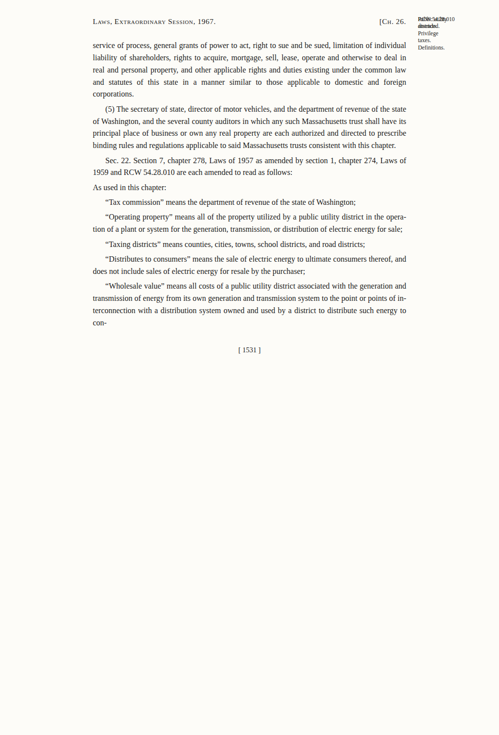Laws, Extraordinary Session, 1967. [Ch. 26.
service of process, general grants of power to act, right to sue and be sued, limitation of individual liability of shareholders, rights to acquire, mortgage, sell, lease, operate and otherwise to deal in real and personal property, and other applicable rights and duties existing under the common law and statutes of this state in a manner similar to those applicable to domestic and foreign corporations.
(5) The secretary of state, director of motor vehicles, and the department of revenue of the state of Washington, and the several county auditors in which any such Massachusetts trust shall have its principal place of business or own any real property are each authorized and directed to prescribe binding rules and regulations applicable to said Massachusetts trusts consistent with this chapter.
Sec. 22. Section 7, chapter 278, Laws of 1957 as amended by section 1, chapter 274, Laws of 1959 and RCW 54.28.010 are each amended to read as follows: RCW 54.28.010 amended.
As used in this chapter:
“Tax commission” means the department of revenue of the state of Washington; Public utility districts. Privilege taxes. Definitions.
“Operating property” means all of the property utilized by a public utility district in the operation of a plant or system for the generation, transmission, or distribution of electric energy for sale;
“Taxing districts” means counties, cities, towns, school districts, and road districts;
“Distributes to consumers” means the sale of electric energy to ultimate consumers thereof, and does not include sales of electric energy for resale by the purchaser;
“Wholesale value” means all costs of a public utility district associated with the generation and transmission of energy from its own generation and transmission system to the point or points of interconnection with a distribution system owned and used by a district to distribute such energy to con-
[ 1531 ]